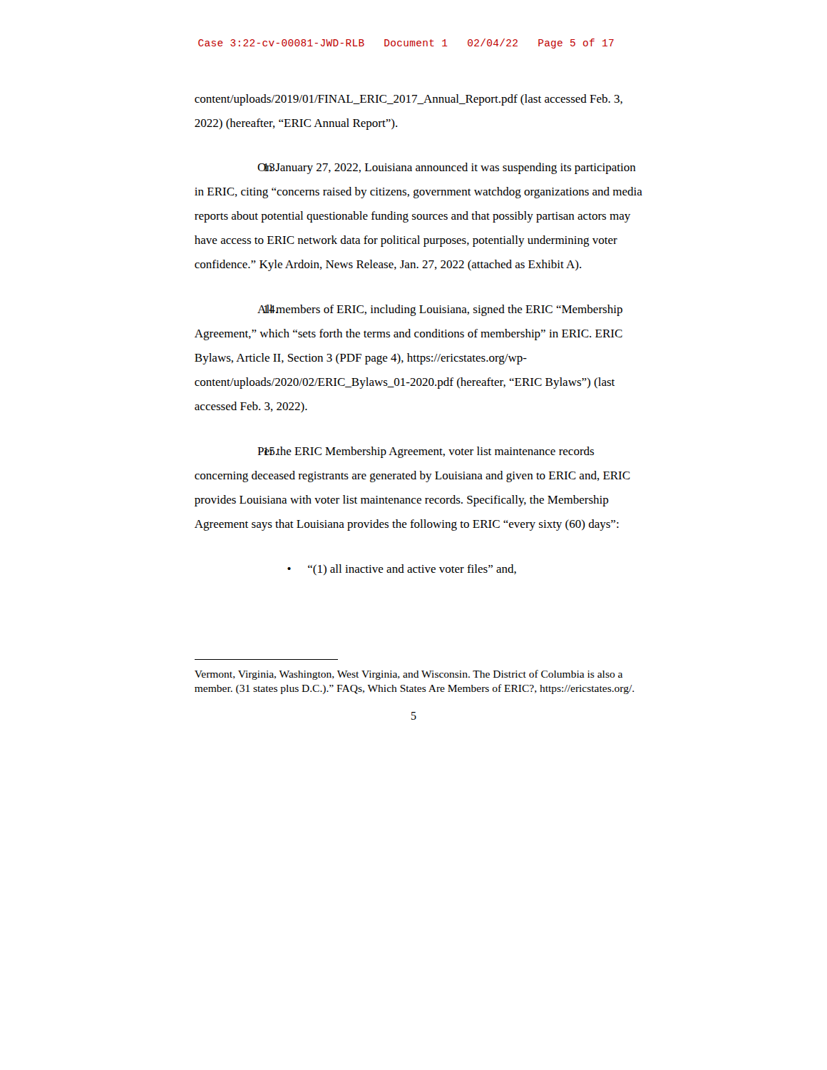Case 3:22-cv-00081-JWD-RLB Document 1 02/04/22 Page 5 of 17
content/uploads/2019/01/FINAL_ERIC_2017_Annual_Report.pdf (last accessed Feb. 3, 2022) (hereafter, “ERIC Annual Report”).
13. On January 27, 2022, Louisiana announced it was suspending its participation in ERIC, citing “concerns raised by citizens, government watchdog organizations and media reports about potential questionable funding sources and that possibly partisan actors may have access to ERIC network data for political purposes, potentially undermining voter confidence.” Kyle Ardoin, News Release, Jan. 27, 2022 (attached as Exhibit A).
14. All members of ERIC, including Louisiana, signed the ERIC “Membership Agreement,” which “sets forth the terms and conditions of membership” in ERIC. ERIC Bylaws, Article II, Section 3 (PDF page 4), https://ericstates.org/wp-content/uploads/2020/02/ERIC_Bylaws_01-2020.pdf (hereafter, “ERIC Bylaws”) (last accessed Feb. 3, 2022).
15. Per the ERIC Membership Agreement, voter list maintenance records concerning deceased registrants are generated by Louisiana and given to ERIC and, ERIC provides Louisiana with voter list maintenance records. Specifically, the Membership Agreement says that Louisiana provides the following to ERIC “every sixty (60) days”:
• “(1) all inactive and active voter files” and,
Vermont, Virginia, Washington, West Virginia, and Wisconsin. The District of Columbia is also a member. (31 states plus D.C.).” FAQs, Which States Are Members of ERIC?, https://ericstates.org/.
5